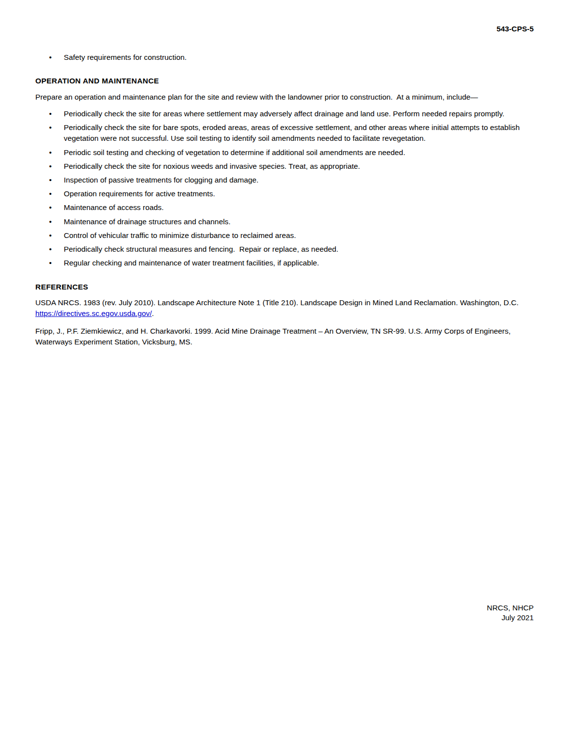543-CPS-5
Safety requirements for construction.
OPERATION AND MAINTENANCE
Prepare an operation and maintenance plan for the site and review with the landowner prior to construction. At a minimum, include—
Periodically check the site for areas where settlement may adversely affect drainage and land use. Perform needed repairs promptly.
Periodically check the site for bare spots, eroded areas, areas of excessive settlement, and other areas where initial attempts to establish vegetation were not successful. Use soil testing to identify soil amendments needed to facilitate revegetation.
Periodic soil testing and checking of vegetation to determine if additional soil amendments are needed.
Periodically check the site for noxious weeds and invasive species. Treat, as appropriate.
Inspection of passive treatments for clogging and damage.
Operation requirements for active treatments.
Maintenance of access roads.
Maintenance of drainage structures and channels.
Control of vehicular traffic to minimize disturbance to reclaimed areas.
Periodically check structural measures and fencing. Repair or replace, as needed.
Regular checking and maintenance of water treatment facilities, if applicable.
REFERENCES
USDA NRCS. 1983 (rev. July 2010). Landscape Architecture Note 1 (Title 210). Landscape Design in Mined Land Reclamation. Washington, D.C. https://directives.sc.egov.usda.gov/.
Fripp, J., P.F. Ziemkiewicz, and H. Charkavorki. 1999. Acid Mine Drainage Treatment – An Overview, TN SR-99. U.S. Army Corps of Engineers, Waterways Experiment Station, Vicksburg, MS.
NRCS, NHCP
July 2021